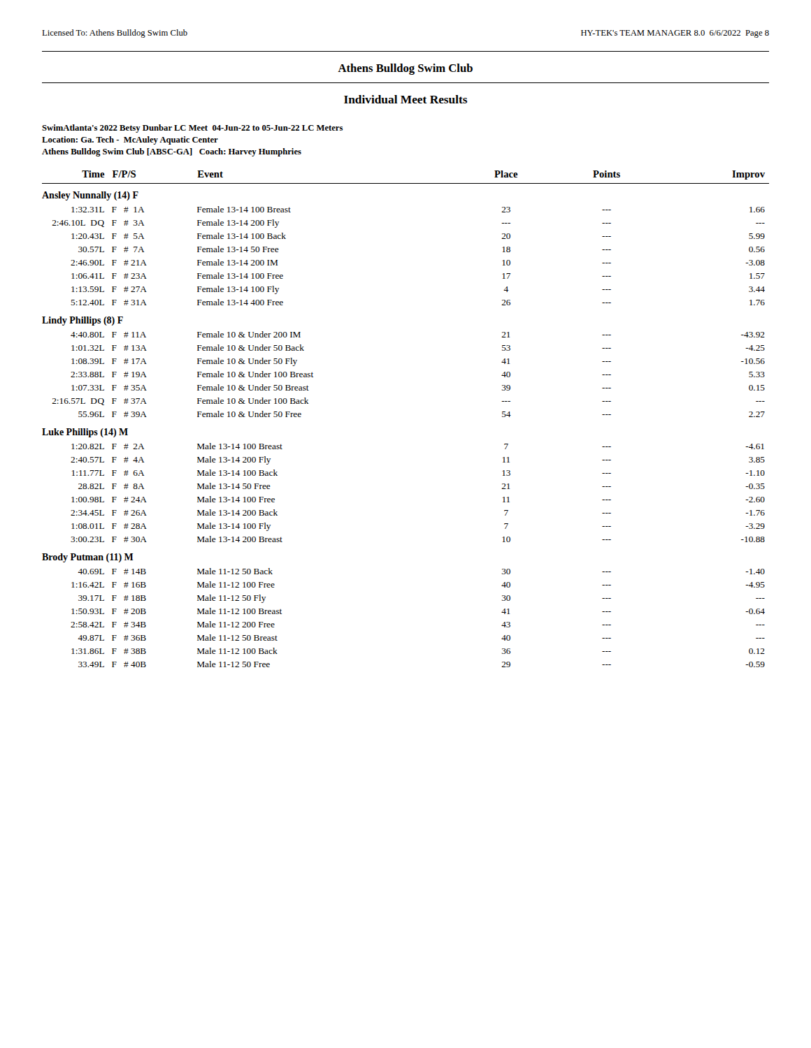Licensed To: Athens Bulldog Swim Club
HY-TEK's TEAM MANAGER 8.0 6/6/2022 Page 8
Athens Bulldog Swim Club
Individual Meet Results
SwimAtlanta's 2022 Betsy Dunbar LC Meet 04-Jun-22 to 05-Jun-22 LC Meters
Location: Ga. Tech - McAuley Aquatic Center
Athens Bulldog Swim Club [ABSC-GA] Coach: Harvey Humphries
| Time | F/P/S | Event | Place | Points | Improv |
| --- | --- | --- | --- | --- | --- |
| Ansley Nunnally (14) F |
| 1:32.31L | F # 1A | Female 13-14 100 Breast | 23 | --- | 1.66 |
| 2:46.10L DQ | F # 3A | Female 13-14 200 Fly | --- | --- | --- |
| 1:20.43L | F # 5A | Female 13-14 100 Back | 20 | --- | 5.99 |
| 30.57L | F # 7A | Female 13-14 50 Free | 18 | --- | 0.56 |
| 2:46.90L | F # 21A | Female 13-14 200 IM | 10 | --- | -3.08 |
| 1:06.41L | F # 23A | Female 13-14 100 Free | 17 | --- | 1.57 |
| 1:13.59L | F # 27A | Female 13-14 100 Fly | 4 | --- | 3.44 |
| 5:12.40L | F # 31A | Female 13-14 400 Free | 26 | --- | 1.76 |
| Lindy Phillips (8) F |
| 4:40.80L | F # 11A | Female 10 & Under 200 IM | 21 | --- | -43.92 |
| 1:01.32L | F # 13A | Female 10 & Under 50 Back | 53 | --- | -4.25 |
| 1:08.39L | F # 17A | Female 10 & Under 50 Fly | 41 | --- | -10.56 |
| 2:33.88L | F # 19A | Female 10 & Under 100 Breast | 40 | --- | 5.33 |
| 1:07.33L | F # 35A | Female 10 & Under 50 Breast | 39 | --- | 0.15 |
| 2:16.57L DQ | F # 37A | Female 10 & Under 100 Back | --- | --- | --- |
| 55.96L | F # 39A | Female 10 & Under 50 Free | 54 | --- | 2.27 |
| Luke Phillips (14) M |
| 1:20.82L | F # 2A | Male 13-14 100 Breast | 7 | --- | -4.61 |
| 2:40.57L | F # 4A | Male 13-14 200 Fly | 11 | --- | 3.85 |
| 1:11.77L | F # 6A | Male 13-14 100 Back | 13 | --- | -1.10 |
| 28.82L | F # 8A | Male 13-14 50 Free | 21 | --- | -0.35 |
| 1:00.98L | F # 24A | Male 13-14 100 Free | 11 | --- | -2.60 |
| 2:34.45L | F # 26A | Male 13-14 200 Back | 7 | --- | -1.76 |
| 1:08.01L | F # 28A | Male 13-14 100 Fly | 7 | --- | -3.29 |
| 3:00.23L | F # 30A | Male 13-14 200 Breast | 10 | --- | -10.88 |
| Brody Putman (11) M |
| 40.69L | F # 14B | Male 11-12 50 Back | 30 | --- | -1.40 |
| 1:16.42L | F # 16B | Male 11-12 100 Free | 40 | --- | -4.95 |
| 39.17L | F # 18B | Male 11-12 50 Fly | 30 | --- | --- |
| 1:50.93L | F # 20B | Male 11-12 100 Breast | 41 | --- | -0.64 |
| 2:58.42L | F # 34B | Male 11-12 200 Free | 43 | --- | --- |
| 49.87L | F # 36B | Male 11-12 50 Breast | 40 | --- | --- |
| 1:31.86L | F # 38B | Male 11-12 100 Back | 36 | --- | 0.12 |
| 33.49L | F # 40B | Male 11-12 50 Free | 29 | --- | -0.59 |